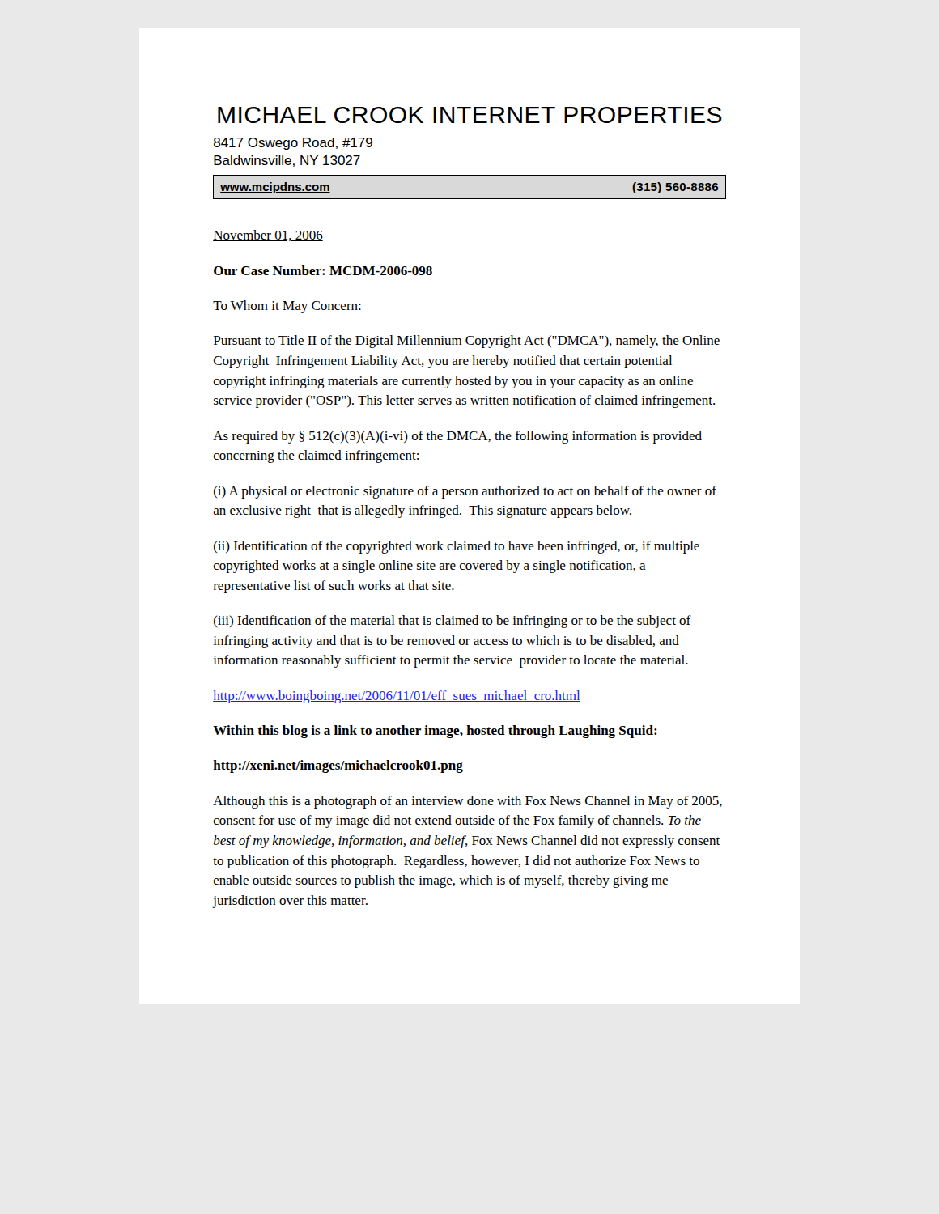MICHAEL CROOK INTERNET PROPERTIES
8417 Oswego Road, #179
Baldwinsville, NY 13027
www.mcipdns.com (315) 560-8886
November 01, 2006
Our Case Number: MCDM-2006-098
To Whom it May Concern:
Pursuant to Title II of the Digital Millennium Copyright Act ("DMCA"), namely, the Online Copyright Infringement Liability Act, you are hereby notified that certain potential copyright infringing materials are currently hosted by you in your capacity as an online service provider ("OSP"). This letter serves as written notification of claimed infringement.
As required by § 512(c)(3)(A)(i-vi) of the DMCA, the following information is provided concerning the claimed infringement:
(i) A physical or electronic signature of a person authorized to act on behalf of the owner of an exclusive right that is allegedly infringed. This signature appears below.
(ii) Identification of the copyrighted work claimed to have been infringed, or, if multiple copyrighted works at a single online site are covered by a single notification, a representative list of such works at that site.
(iii) Identification of the material that is claimed to be infringing or to be the subject of infringing activity and that is to be removed or access to which is to be disabled, and information reasonably sufficient to permit the service provider to locate the material.
http://www.boingboing.net/2006/11/01/eff_sues_michael_cro.html
Within this blog is a link to another image, hosted through Laughing Squid:
http://xeni.net/images/michaelcrook01.png
Although this is a photograph of an interview done with Fox News Channel in May of 2005, consent for use of my image did not extend outside of the Fox family of channels. To the best of my knowledge, information, and belief, Fox News Channel did not expressly consent to publication of this photograph. Regardless, however, I did not authorize Fox News to enable outside sources to publish the image, which is of myself, thereby giving me jurisdiction over this matter.